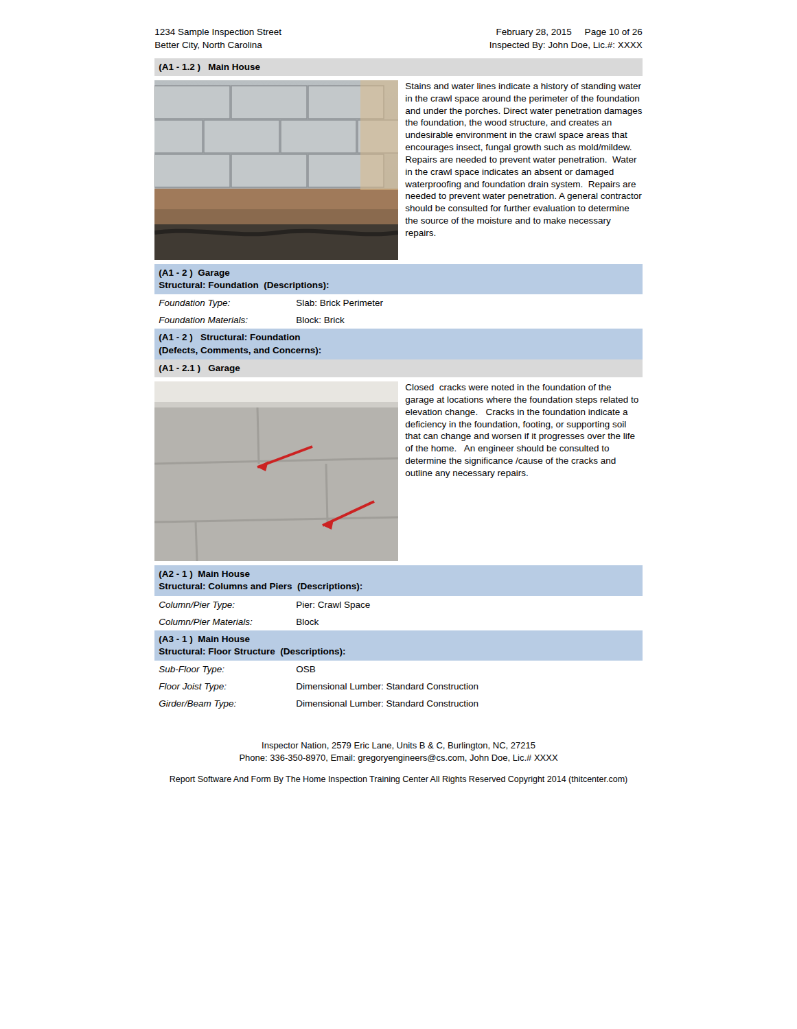1234 Sample Inspection Street
Better City, North Carolina
February 28, 2015 Page 10 of 26
Inspected By: John Doe, Lic.#: XXXX
(A1 - 1.2 ) Main House
Stains and water lines indicate a history of standing water in the crawl space around the perimeter of the foundation and under the porches. Direct water penetration damages the foundation, the wood structure, and creates an undesirable environment in the crawl space areas that encourages insect, fungal growth such as mold/mildew. Repairs are needed to prevent water penetration. Water in the crawl space indicates an absent or damaged waterproofing and foundation drain system. Repairs are needed to prevent water penetration. A general contractor should be consulted for further evaluation to determine the source of the moisture and to make necessary repairs.
(A1 - 2 ) Garage
Structural: Foundation (Descriptions):
Foundation Type:
Slab: Brick Perimeter
Foundation Materials:
Block: Brick
(A1 - 2 ) Structural: Foundation
(Defects, Comments, and Concerns):
(A1 - 2.1 ) Garage
Closed cracks were noted in the foundation of the garage at locations where the foundation steps related to elevation change. Cracks in the foundation indicate a deficiency in the foundation, footing, or supporting soil that can change and worsen if it progresses over the life of the home. An engineer should be consulted to determine the significance /cause of the cracks and outline any necessary repairs.
(A2 - 1 ) Main House
Structural: Columns and Piers (Descriptions):
Column/Pier Type:
Pier: Crawl Space
Column/Pier Materials:
Block
(A3 - 1 ) Main House
Structural: Floor Structure (Descriptions):
Sub-Floor Type:
OSB
Floor Joist Type:
Dimensional Lumber: Standard Construction
Girder/Beam Type:
Dimensional Lumber: Standard Construction
Inspector Nation, 2579 Eric Lane, Units B & C, Burlington, NC, 27215
Phone: 336-350-8970, Email: gregoryengineers@cs.com, John Doe, Lic.# XXXX
Report Software And Form By The Home Inspection Training Center All Rights Reserved Copyright 2014 (thitcenter.com)